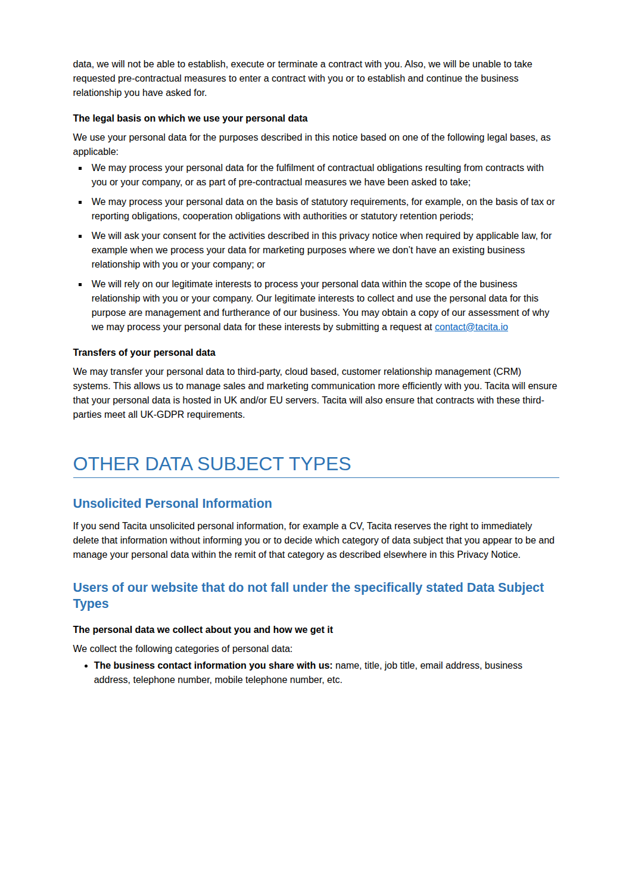data, we will not be able to establish, execute or terminate a contract with you. Also, we will be unable to take requested pre-contractual measures to enter a contract with you or to establish and continue the business relationship you have asked for.
The legal basis on which we use your personal data
We use your personal data for the purposes described in this notice based on one of the following legal bases, as applicable:
We may process your personal data for the fulfilment of contractual obligations resulting from contracts with you or your company, or as part of pre-contractual measures we have been asked to take;
We may process your personal data on the basis of statutory requirements, for example, on the basis of tax or reporting obligations, cooperation obligations with authorities or statutory retention periods;
We will ask your consent for the activities described in this privacy notice when required by applicable law, for example when we process your data for marketing purposes where we don’t have an existing business relationship with you or your company; or
We will rely on our legitimate interests to process your personal data within the scope of the business relationship with you or your company. Our legitimate interests to collect and use the personal data for this purpose are management and furtherance of our business. You may obtain a copy of our assessment of why we may process your personal data for these interests by submitting a request at contact@tacita.io
Transfers of your personal data
We may transfer your personal data to third-party, cloud based, customer relationship management (CRM) systems. This allows us to manage sales and marketing communication more efficiently with you. Tacita will ensure that your personal data is hosted in UK and/or EU servers. Tacita will also ensure that contracts with these third-parties meet all UK-GDPR requirements.
OTHER DATA SUBJECT TYPES
Unsolicited Personal Information
If you send Tacita unsolicited personal information, for example a CV, Tacita reserves the right to immediately delete that information without informing you or to decide which category of data subject that you appear to be and manage your personal data within the remit of that category as described elsewhere in this Privacy Notice.
Users of our website that do not fall under the specifically stated Data Subject Types
The personal data we collect about you and how we get it
We collect the following categories of personal data:
The business contact information you share with us: name, title, job title, email address, business address, telephone number, mobile telephone number, etc.